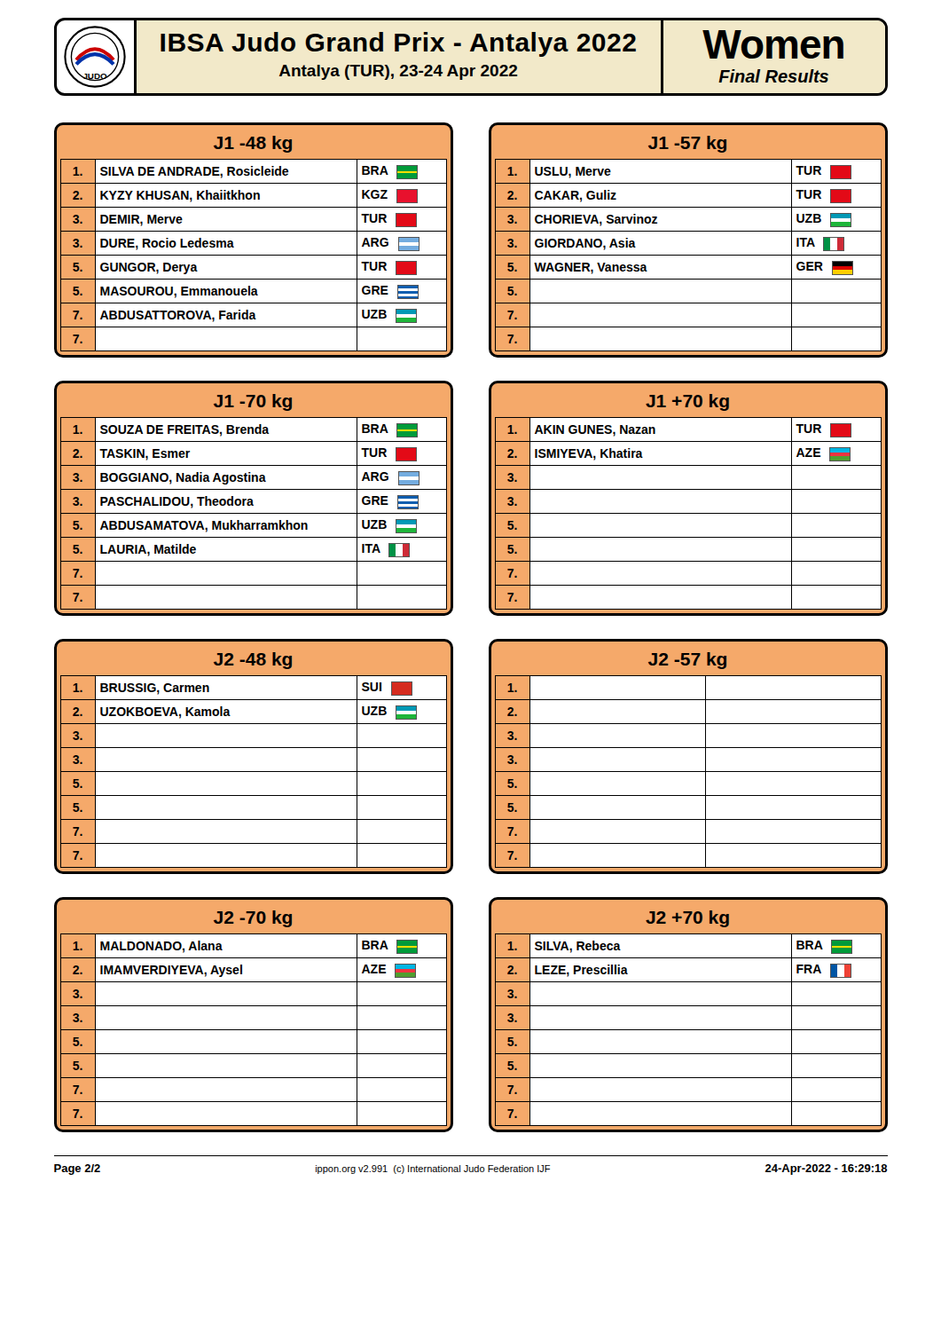IBSA Judo Grand Prix - Antalya 2022
Antalya (TUR), 23-24 Apr 2022
Women
Final Results
J1 -48 kg
| 1. | SILVA DE ANDRADE, Rosicleide | BRA |
| 2. | KYZY KHUSAN, Khaiitkhon | KGZ |
| 3. | DEMIR, Merve | TUR |
| 3. | DURE, Rocio Ledesma | ARG |
| 5. | GUNGOR, Derya | TUR |
| 5. | MASOUROU, Emmanouela | GRE |
| 7. | ABDUSATTOROVA, Farida | UZB |
| 7. | | |
J1 -57 kg
| 1. | USLU, Merve | TUR |
| 2. | CAKAR, Guliz | TUR |
| 3. | CHORIEVA, Sarvinoz | UZB |
| 3. | GIORDANO, Asia | ITA |
| 5. | WAGNER, Vanessa | GER |
| 5. | | |
| 7. | | |
| 7. | | |
J1 -70 kg
| 1. | SOUZA DE FREITAS, Brenda | BRA |
| 2. | TASKIN, Esmer | TUR |
| 3. | BOGGIANO, Nadia Agostina | ARG |
| 3. | PASCHALIDOU, Theodora | GRE |
| 5. | ABDUSAMATOVA, Mukharramkhon | UZB |
| 5. | LAURIA, Matilde | ITA |
| 7. | | |
| 7. | | |
J1 +70 kg
| 1. | AKIN GUNES, Nazan | TUR |
| 2. | ISMIYEVA, Khatira | AZE |
| 3. | | |
| 3. | | |
| 5. | | |
| 5. | | |
| 7. | | |
| 7. | | |
J2 -48 kg
| 1. | BRUSSIG, Carmen | SUI |
| 2. | UZOKBOEVA, Kamola | UZB |
| 3. | | |
| 3. | | |
| 5. | | |
| 5. | | |
| 7. | | |
| 7. | | |
J2 -57 kg
| 1. | | |
| 2. | | |
| 3. | | |
| 3. | | |
| 5. | | |
| 5. | | |
| 7. | | |
| 7. | | |
J2 -70 kg
| 1. | MALDONADO, Alana | BRA |
| 2. | IMAMVERDIYEVA, Aysel | AZE |
| 3. | | |
| 3. | | |
| 5. | | |
| 5. | | |
| 7. | | |
| 7. | | |
J2 +70 kg
| 1. | SILVA, Rebeca | BRA |
| 2. | LEZE, Prescillia | FRA |
| 3. | | |
| 3. | | |
| 5. | | |
| 5. | | |
| 7. | | |
| 7. | | |
Page 2/2
ippon.org v2.991 (c) International Judo Federation IJF
24-Apr-2022 - 16:29:18